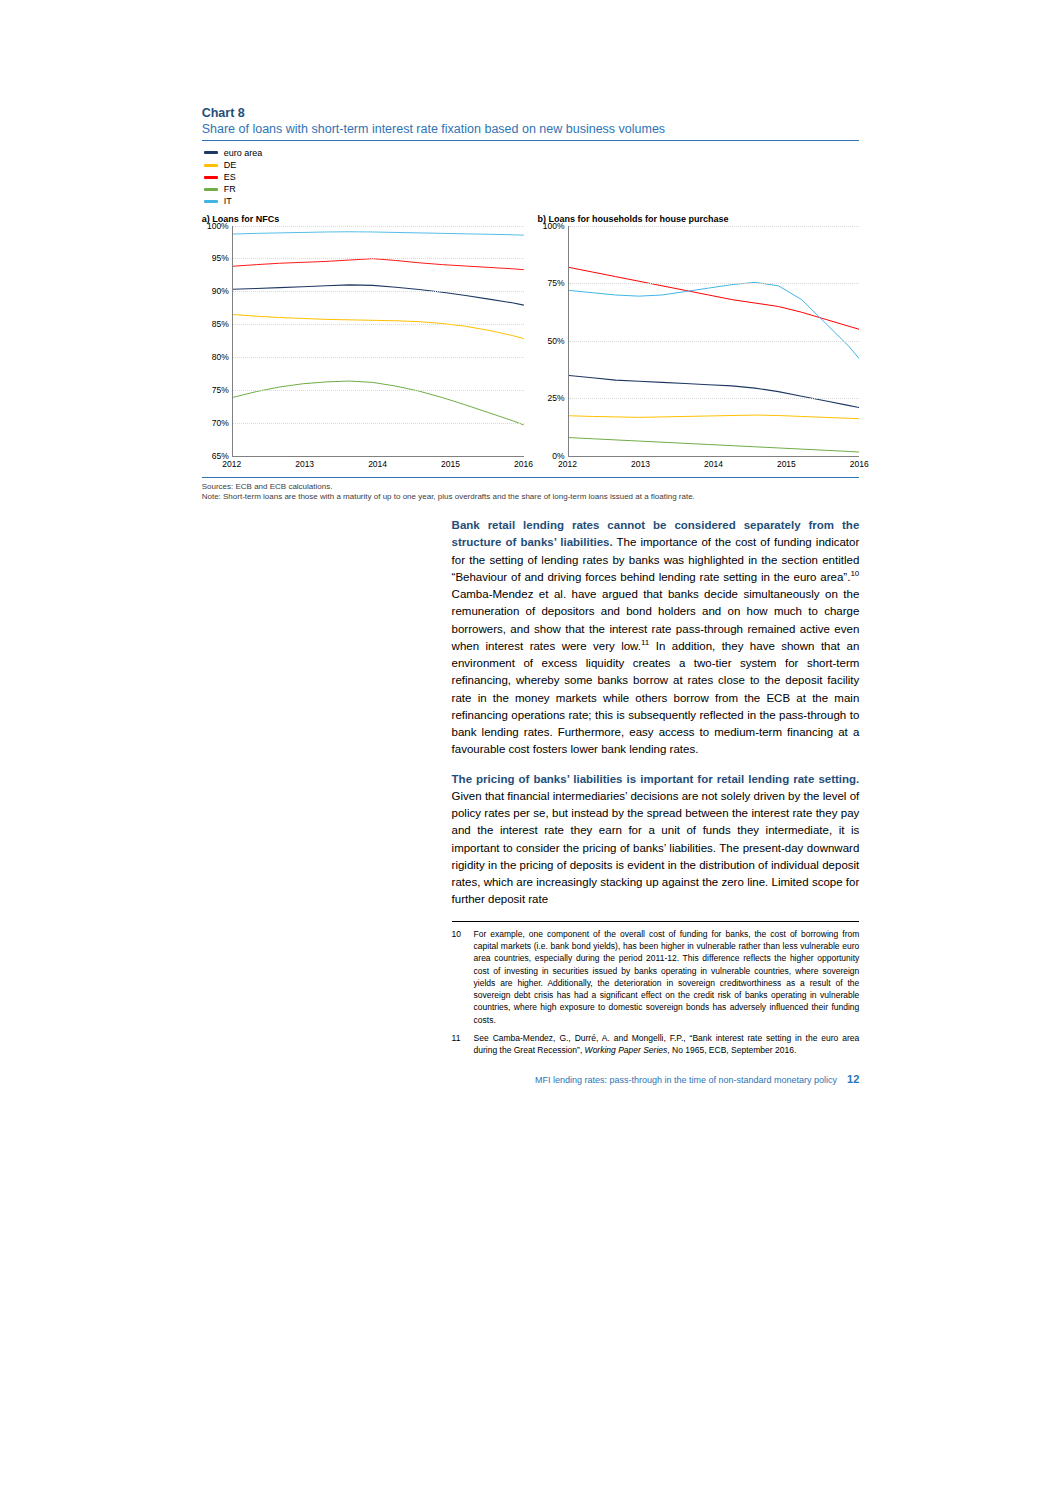Chart 8
Share of loans with short-term interest rate fixation based on new business volumes
euro area
DE
ES
FR
IT
a) Loans for NFCs
100%
95%
90%
85%
80%
75%
70%
65%
2012 2013 2014 2015 2016
b) Loans for households for house purchase
100%
75%
50%
25%
0%
2012 2013 2014 2015 2016
Sources: ECB and ECB calculations.
Note: Short-term loans are those with a maturity of up to one year, plus overdrafts and the share of long-term loans issued at a floating rate.
Bank retail lending rates cannot be considered separately from the structure of banks’ liabilities. The importance of the cost of funding indicator for the setting of lending rates by banks was highlighted in the section entitled “Behaviour of and driving forces behind lending rate setting in the euro area”.10 Camba-Mendez et al. have argued that banks decide simultaneously on the remuneration of depositors and bond holders and on how much to charge borrowers, and show that the interest rate pass-through remained active even when interest rates were very low.11 In addition, they have shown that an environment of excess liquidity creates a two-tier system for short-term refinancing, whereby some banks borrow at rates close to the deposit facility rate in the money markets while others borrow from the ECB at the main refinancing operations rate; this is subsequently reflected in the pass-through to bank lending rates. Furthermore, easy access to medium-term financing at a favourable cost fosters lower bank lending rates.
The pricing of banks’ liabilities is important for retail lending rate setting. Given that financial intermediaries’ decisions are not solely driven by the level of policy rates per se, but instead by the spread between the interest rate they pay and the interest rate they earn for a unit of funds they intermediate, it is important to consider the pricing of banks’ liabilities. The present-day downward rigidity in the pricing of deposits is evident in the distribution of individual deposit rates, which are increasingly stacking up against the zero line. Limited scope for further deposit rate
10
For example, one component of the overall cost of funding for banks, the cost of borrowing from capital markets (i.e. bank bond yields), has been higher in vulnerable rather than less vulnerable euro area countries, especially during the period 2011-12. This difference reflects the higher opportunity cost of investing in securities issued by banks operating in vulnerable countries, where sovereign yields are higher. Additionally, the deterioration in sovereign creditworthiness as a result of the sovereign debt crisis has had a significant effect on the credit risk of banks operating in vulnerable countries, where high exposure to domestic sovereign bonds has adversely influenced their funding costs.
11
See Camba-Mendez, G., Durré, A. and Mongelli, F.P., “Bank interest rate setting in the euro area during the Great Recession”, Working Paper Series, No 1965, ECB, September 2016.
MFI lending rates: pass-through in the time of non-standard monetary policy
12